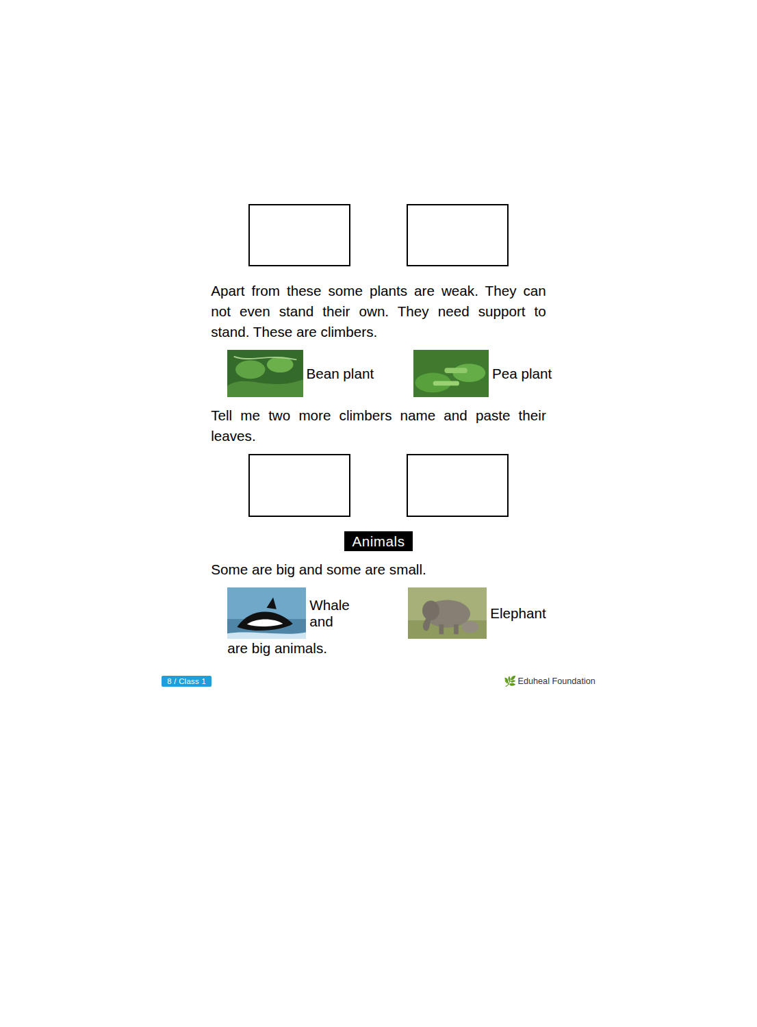Apart from these some plants are weak. They can not even stand their own. They need support to stand. These are climbers.
Bean plant Pea plant
Tell me two more climbers name and paste their leaves.
Animals
Some are big and some are small.
Whale and Elephant
are big animals.
8 / Class 1
🌿Eduheal Foundation